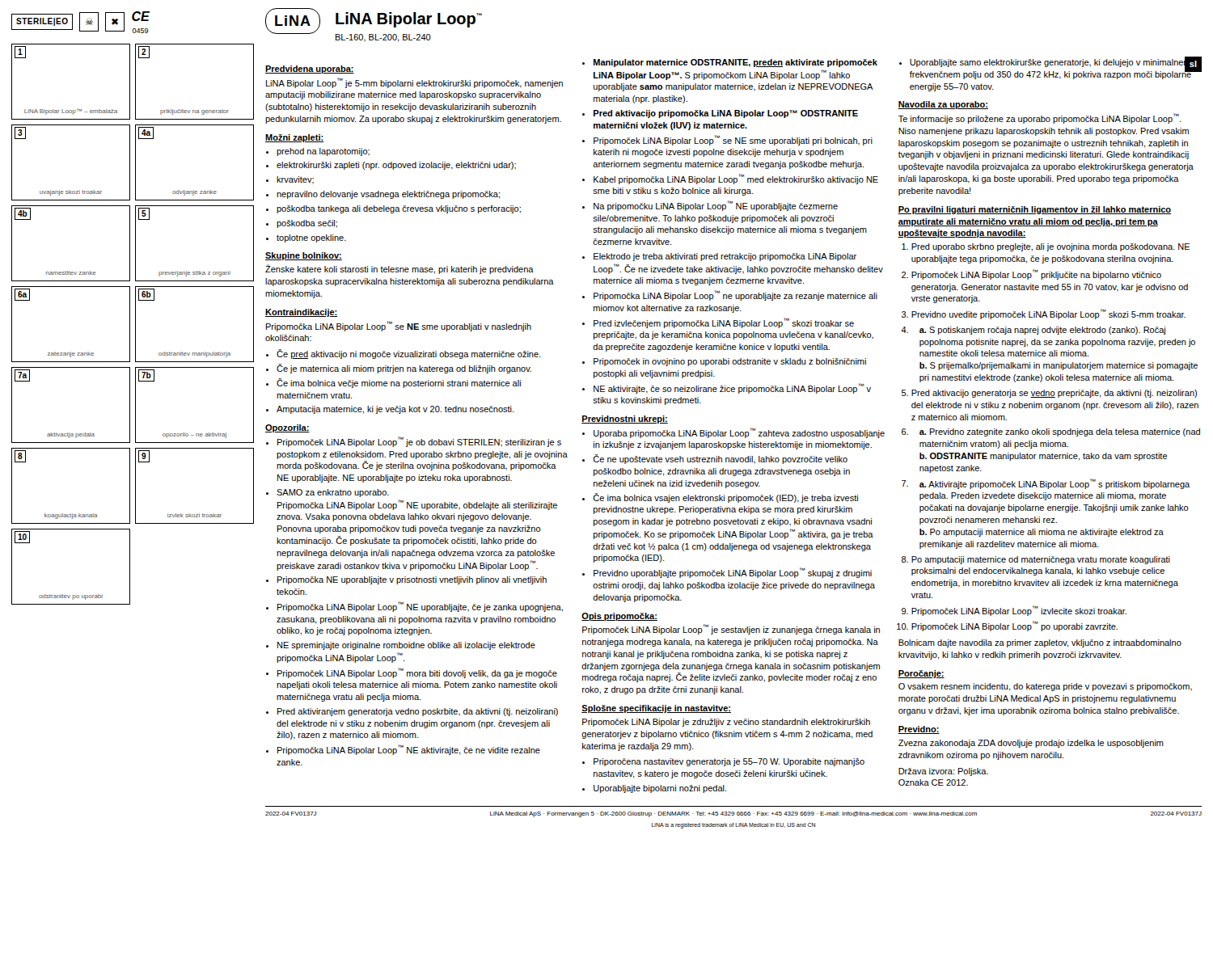STERILE|EO ☠ ✖ CE0459
1 LiNA Bipolar Loop™ – embalaža
2 priključitev na generator
3 uvajanje skozi troakar
4a odvijanje zanke
4b namestitev zanke
5 preverjanje stika z organi
6a zatezanje zanke
6b odstranitev manipulatorja
7a aktivacija pedala
7b opozorilo – ne aktiviraj
8 koagulacija kanala
9 izvlek skozi troakar
10 odstranitev po uporabi
LiNA
LiNA Bipolar Loop™
BL-160, BL-200, BL-240
sl
Predvidena uporaba:
LiNA Bipolar Loop™ je 5-mm bipolarni elektrokirurški pripomoček, namenjen amputaciji mobilizirane maternice med laparoskopsko supracervikalno (subtotalno) histerektomijo in resekcijo devaskulariziranih suberoznih pedunkularnih miomov. Za uporabo skupaj z elektrokirurškim generatorjem.
Možni zapleti:
prehod na laparotomijo;
elektrokirurški zapleti (npr. odpoved izolacije, električni udar);
krvavitev;
nepravilno delovanje vsadnega električnega pripomočka;
poškodba tankega ali debelega črevesa vključno s perforacijo;
poškodba sečil;
toplotne opekline.
Skupine bolnikov:
Ženske katere koli starosti in telesne mase, pri katerih je predvidena laparoskopska supracervikalna histerektomija ali suberozna pendikularna miomektomija.
Kontraindikacije:
Pripomočka LiNA Bipolar Loop™ se NE sme uporabljati v naslednjih okoliščinah:
Če pred aktivacijo ni mogoče vizualizirati obsega maternične ožine.
Če je maternica ali miom pritrjen na katerega od bližnjih organov.
Če ima bolnica večje miome na posteriorni strani maternice ali materničnem vratu.
Amputacija maternice, ki je večja kot v 20. tednu nosečnosti.
Opozorila:
Pripomoček LiNA Bipolar Loop™ je ob dobavi STERILEN; steriliziran je s postopkom z etilenoksidom. Pred uporabo skrbno preglejte, ali je ovojnina morda poškodovana. Če je sterilna ovojnina poškodovana, pripomočka NE uporabljajte. NE uporabljajte po izteku roka uporabnosti.
SAMO za enkratno uporabo.
Pripomočka LiNA Bipolar Loop™ NE uporabite, obdelajte ali sterilizirajte znova. Vsaka ponovna obdelava lahko okvari njegovo delovanje. Ponovna uporaba pripomočkov tudi poveča tveganje za navzkrižno kontaminacijo. Če poskušate ta pripomoček očistiti, lahko pride do nepravilnega delovanja in/ali napačnega odvzema vzorca za patološke preiskave zaradi ostankov tkiva v pripomočku LiNA Bipolar Loop™.
Pripomočka NE uporabljajte v prisotnosti vnetljivih plinov ali vnetljivih tekočin.
Pripomočka LiNA Bipolar Loop™ NE uporabljajte, če je zanka upognjena, zasukana, preoblikovana ali ni popolnoma razvita v pravilno romboidno obliko, ko je ročaj popolnoma iztegnjen.
NE spreminjajte originalne romboidne oblike ali izolacije elektrode pripomočka LiNA Bipolar Loop™.
Pripomoček LiNA Bipolar Loop™ mora biti dovolj velik, da ga je mogoče napeljati okoli telesa maternice ali mioma. Potem zanko namestite okoli materničnega vratu ali peclja mioma.
Pred aktiviranjem generatorja vedno poskrbite, da aktivni (tj. neizolirani) del elektrode ni v stiku z nobenim drugim organom (npr. črevesjem ali žilo), razen z maternico ali miomom.
Pripomočka LiNA Bipolar Loop™ NE aktivirajte, če ne vidite rezalne zanke.
Manipulator maternice ODSTRANITE, preden aktivirate pripomoček LiNA Bipolar Loop™. S pripomočkom LiNA Bipolar Loop™ lahko uporabljate samo manipulator maternice, izdelan iz NEPREVODNEGA materiala (npr. plastike).
Pred aktivacijo pripomočka LiNA Bipolar Loop™ ODSTRANITE maternični vložek (IUV) iz maternice.
Pripomoček LiNA Bipolar Loop™ se NE sme uporabljati pri bolnicah, pri katerih ni mogoče izvesti popolne disekcije mehurja v spodnjem anteriornem segmentu maternice zaradi tveganja poškodbe mehurja.
Kabel pripomočka LiNA Bipolar Loop™ med elektrokirurško aktivacijo NE sme biti v stiku s kožo bolnice ali kirurga.
Na pripomočku LiNA Bipolar Loop™ NE uporabljajte čezmerne sile/obremenitve. To lahko poškoduje pripomoček ali povzroči strangulacijo ali mehansko disekcijo maternice ali mioma s tveganjem čezmerne krvavitve.
Elektrodo je treba aktivirati pred retrakcijo pripomočka LiNA Bipolar Loop™. Če ne izvedete take aktivacije, lahko povzročite mehansko delitev maternice ali mioma s tveganjem čezmerne krvavitve.
Pripomočka LiNA Bipolar Loop™ ne uporabljajte za rezanje maternice ali miomov kot alternative za razkosanje.
Pred izvlečenjem pripomočka LiNA Bipolar Loop™ skozi troakar se prepričajte, da je keramična konica popolnoma uvlečena v kanal/cevko, da preprečite zagozdenje keramične konice v loputki ventila.
Pripomoček in ovojnino po uporabi odstranite v skladu z bolnišničnimi postopki ali veljavnimi predpisi.
NE aktivirajte, če so neizolirane žice pripomočka LiNA Bipolar Loop™ v stiku s kovinskimi predmeti.
Previdnostni ukrepi:
Uporaba pripomočka LiNA Bipolar Loop™ zahteva zadostno usposabljanje in izkušnje z izvajanjem laparoskopske histerektomije in miomektomije.
Če ne upoštevate vseh ustreznih navodil, lahko povzročite veliko poškodbo bolnice, zdravnika ali drugega zdravstvenega osebja in neželeni učinek na izid izvedenih posegov.
Če ima bolnica vsajen elektronski pripomoček (IED), je treba izvesti previdnostne ukrepe. Perioperativna ekipa se mora pred kirurškim posegom in kadar je potrebno posvetovati z ekipo, ki obravnava vsadni pripomoček. Ko se pripomoček LiNA Bipolar Loop™ aktivira, ga je treba držati več kot ½ palca (1 cm) oddaljenega od vsajenega elektronskega pripomočka (IED).
Previdno uporabljajte pripomoček LiNA Bipolar Loop™ skupaj z drugimi ostrimi orodji, daj lahko poškodba izolacije žice privede do nepravilnega delovanja pripomočka.
Opis pripomočka:
Pripomoček LiNA Bipolar Loop™ je sestavljen iz zunanjega črnega kanala in notranjega modrega kanala, na katerega je priključen ročaj pripomočka. Na notranji kanal je priključena romboidna zanka, ki se potiska naprej z držanjem zgornjega dela zunanjega črnega kanala in sočasnim potiskanjem modrega ročaja naprej. Če želite izvleči zanko, povlecite moder ročaj z eno roko, z drugo pa držite črni zunanji kanal.
Splošne specifikacije in nastavitve:
Pripomoček LiNA Bipolar je združljiv z večino standardnih elektrokirurških generatorjev z bipolarno vtičnico (fiksnim vtičem s 4-mm 2 nožicama, med katerima je razdalja 29 mm).
Priporočena nastavitev generatorja je 55–70 W. Uporabite najmanjšo nastavitev, s katero je mogoče doseči želeni kirurški učinek.
Uporabljajte bipolarni nožni pedal.
Uporabljajte samo elektrokirurške generatorje, ki delujejo v minimalnem frekvenčnem polju od 350 do 472 kHz, ki pokriva razpon moči bipolarne energije 55–70 vatov.
Navodila za uporabo:
Te informacije so priložene za uporabo pripomočka LiNA Bipolar Loop™. Niso namenjene prikazu laparoskopskih tehnik ali postopkov. Pred vsakim laparoskopskim posegom se pozanimajte o ustreznih tehnikah, zapletih in tveganjih v objavljeni in priznani medicinski literaturi. Glede kontraindikacij upoštevajte navodila proizvajalca za uporabo elektrokirurškega generatorja in/ali laparoskopa, ki ga boste uporabili. Pred uporabo tega pripomočka preberite navodila!
Po pravilni ligaturi materničnih ligamentov in žil lahko maternico amputirate ali maternično vratu ali miom od peclja, pri tem pa upoštevajte spodnja navodila:
Pred uporabo skrbno preglejte, ali je ovojnina morda poškodovana. NE uporabljajte tega pripomočka, če je poškodovana sterilna ovojnina.
Pripomoček LiNA Bipolar Loop™ priključite na bipolarno vtičnico generatorja. Generator nastavite med 55 in 70 vatov, kar je odvisno od vrste generatorja.
Previdno uvedite pripomoček LiNA Bipolar Loop™ skozi 5-mm troakar.
a. S potiskanjem ročaja naprej odvijte elektrodo (zanko). Ročaj popolnoma potisnite naprej, da se zanka popolnoma razvije, preden jo namestite okoli telesa maternice ali mioma. b. S prijemalko/prijemalkami in manipulatorjem maternice si pomagajte pri namestitvi elektrode (zanke) okoli telesa maternice ali mioma.
Pred aktivacijo generatorja se vedno prepričajte, da aktivni (tj. neizoliran) del elektrode ni v stiku z nobenim organom (npr. črevesom ali žilo), razen z maternico ali miomom.
a. Previdno zategnite zanko okoli spodnjega dela telesa maternice (nad materničnim vratom) ali peclja mioma. b. ODSTRANITE manipulator maternice, tako da vam sprostite napetost zanke.
a. Aktivirajte pripomoček LiNA Bipolar Loop™ s pritiskom bipolarnega pedala. Preden izvedete disekcijo maternice ali mioma, morate počakati na dovajanje bipolarne energije. Takojšnji umik zanke lahko povzroči nenameren mehanski rez. b. Po amputaciji maternice ali mioma ne aktivirajte elektrod za premikanje ali razdelitev maternice ali mioma.
Po amputaciji maternice od materničnega vratu morate koagulirati proksimalni del endocervikalnega kanala, ki lahko vsebuje celice endometrija, in morebitno krvavitev ali izcedek iz krna materničnega vratu.
Pripomoček LiNA Bipolar Loop™ izvlecite skozi troakar.
Pripomoček LiNA Bipolar Loop™ po uporabi zavrzite.
Bolnicam dajte navodila za primer zapletov, vključno z intraabdominalno krvavitvijo, ki lahko v redkih primerih povzroči izkrvavitev.
Poročanje:
O vsakem resnem incidentu, do katerega pride v povezavi s pripomočkom, morate poročati družbi LiNA Medical ApS in pristojnemu regulativnemu organu v državi, kjer ima uporabnik oziroma bolnica stalno prebivališče.
Previdno:
Zvezna zakonodaja ZDA dovoljuje prodajo izdelka le usposobljenim zdravnikom oziroma po njihovem naročilu.
Država izvora: Poljska.
Oznaka CE 2012.
2022-04 FV0137J LiNA Medical ApS · Formervangen 5 · DK-2600 Glostrup · DENMARK · Tel: +45 4329 6666 · Fax: +45 4329 6699 · E-mail: info@lina-medical.com · www.lina-medical.com 2022-04 FV0137J
LiNA is a registered trademark of LiNA Medical in EU, US and CN